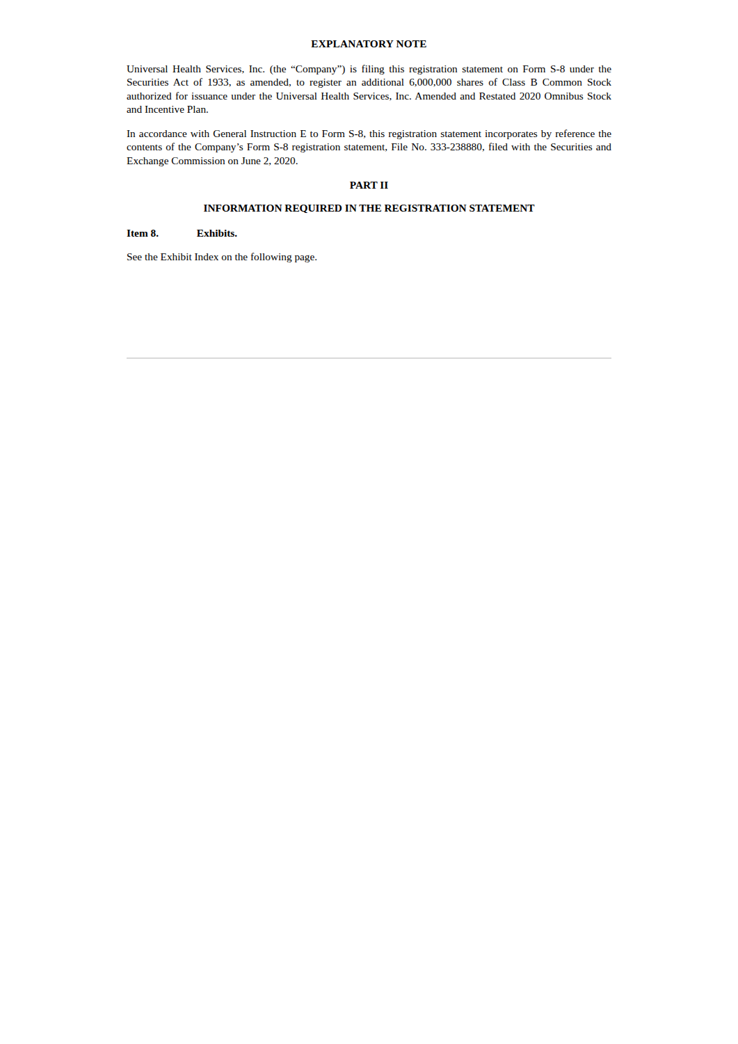EXPLANATORY NOTE
Universal Health Services, Inc. (the “Company”) is filing this registration statement on Form S-8 under the Securities Act of 1933, as amended, to register an additional 6,000,000 shares of Class B Common Stock authorized for issuance under the Universal Health Services, Inc. Amended and Restated 2020 Omnibus Stock and Incentive Plan.
In accordance with General Instruction E to Form S-8, this registration statement incorporates by reference the contents of the Company’s Form S-8 registration statement, File No. 333-238880, filed with the Securities and Exchange Commission on June 2, 2020.
PART II
INFORMATION REQUIRED IN THE REGISTRATION STATEMENT
Item 8.
Exhibits.
See the Exhibit Index on the following page.